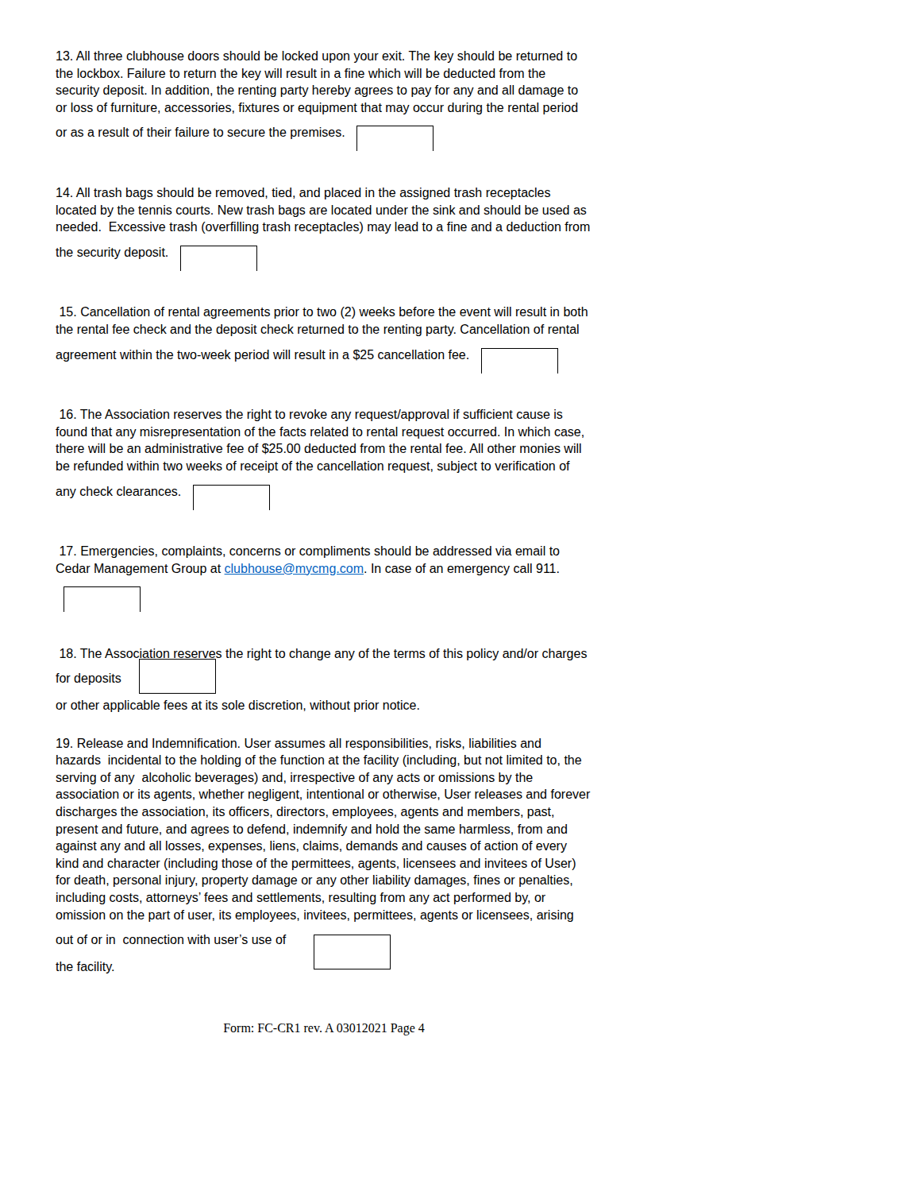13. All three clubhouse doors should be locked upon your exit. The key should be returned to the lockbox. Failure to return the key will result in a fine which will be deducted from the security deposit. In addition, the renting party hereby agrees to pay for any and all damage to or loss of furniture, accessories, fixtures or equipment that may occur during the rental period or as a result of their failure to secure the premises.
14. All trash bags should be removed, tied, and placed in the assigned trash receptacles located by the tennis courts. New trash bags are located under the sink and should be used as needed. Excessive trash (overfilling trash receptacles) may lead to a fine and a deduction from the security deposit.
15. Cancellation of rental agreements prior to two (2) weeks before the event will result in both the rental fee check and the deposit check returned to the renting party. Cancellation of rental agreement within the two-week period will result in a $25 cancellation fee.
16. The Association reserves the right to revoke any request/approval if sufficient cause is found that any misrepresentation of the facts related to rental request occurred. In which case, there will be an administrative fee of $25.00 deducted from the rental fee. All other monies will be refunded within two weeks of receipt of the cancellation request, subject to verification of any check clearances.
17. Emergencies, complaints, concerns or compliments should be addressed via email to Cedar Management Group at clubhouse@mycmg.com. In case of an emergency call 911.
18. The Association reserves the right to change any of the terms of this policy and/or charges for deposits
or other applicable fees at its sole discretion, without prior notice.
19. Release and Indemnification. User assumes all responsibilities, risks, liabilities and hazards incidental to the holding of the function at the facility (including, but not limited to, the serving of any alcoholic beverages) and, irrespective of any acts or omissions by the association or its agents, whether negligent, intentional or otherwise, User releases and forever discharges the association, its officers, directors, employees, agents and members, past, present and future, and agrees to defend, indemnify and hold the same harmless, from and against any and all losses, expenses, liens, claims, demands and causes of action of every kind and character (including those of the permittees, agents, licensees and invitees of User) for death, personal injury, property damage or any other liability damages, fines or penalties, including costs, attorneys’ fees and settlements, resulting from any act performed by, or omission on the part of user, its employees, invitees, permittees, agents or licensees, arising out of or in connection with user’s use of
the facility.
Form: FC-CR1 rev. A 03012021 Page 4